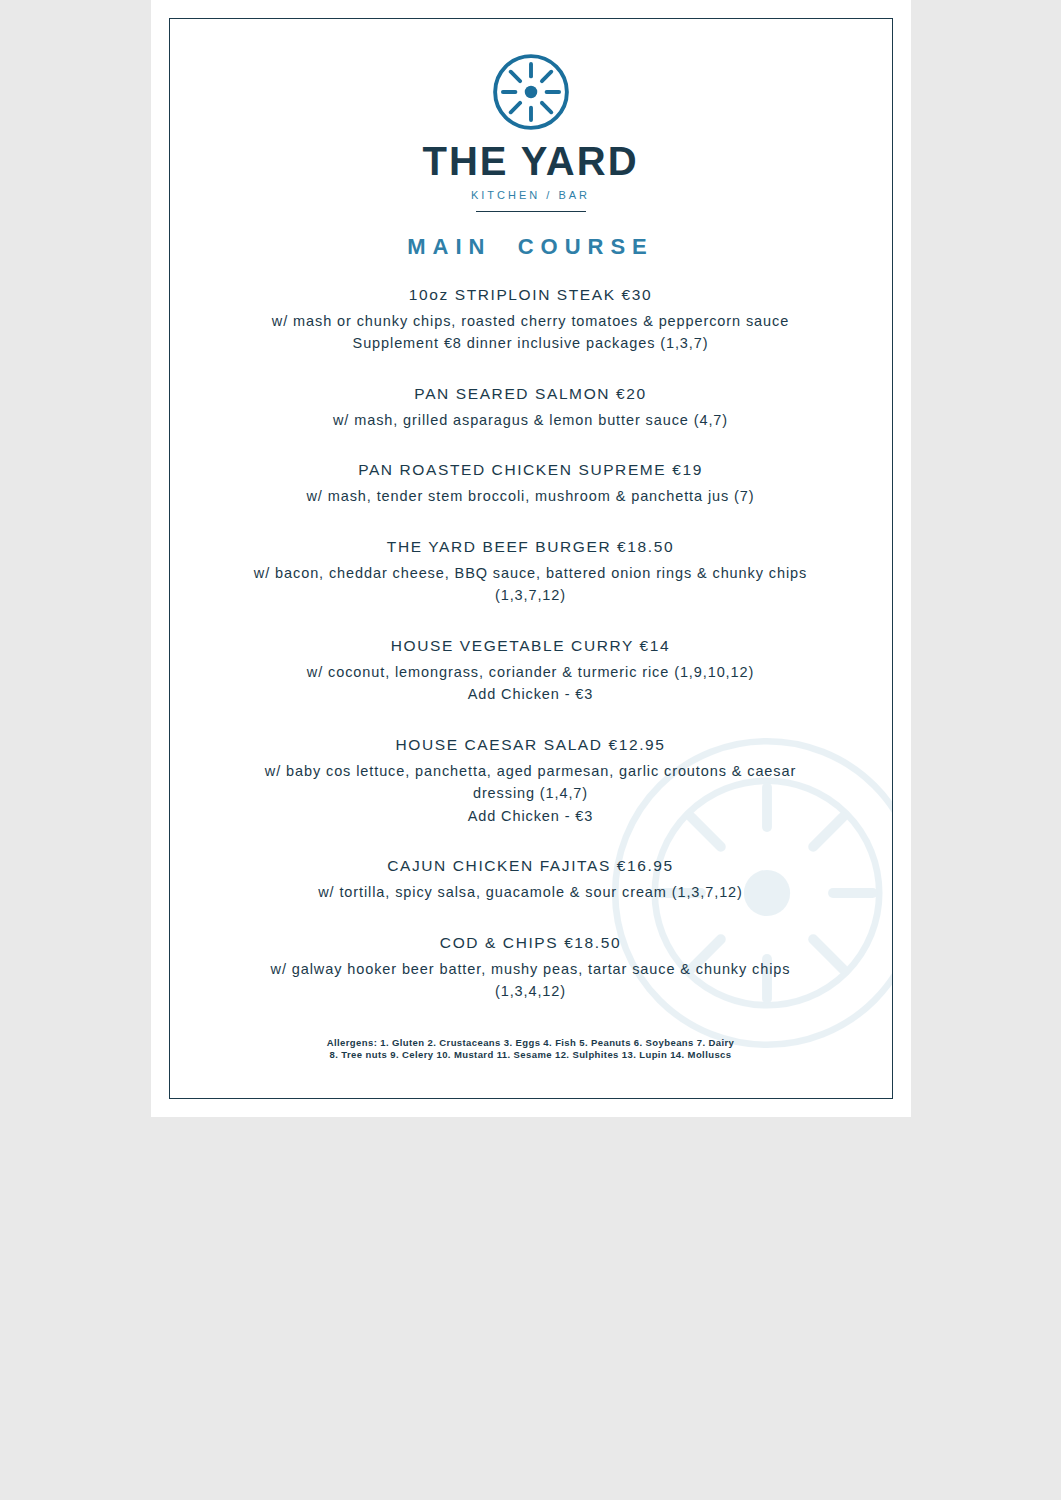THE YARD
KITCHEN / BAR
MAIN COURSE
10oz STRIPLOIN STEAK €30
w/ mash or chunky chips, roasted cherry tomatoes & peppercorn sauce Supplement €8 dinner inclusive packages (1,3,7)
PAN SEARED SALMON €20
w/ mash, grilled asparagus & lemon butter sauce (4,7)
PAN ROASTED CHICKEN SUPREME €19
w/ mash, tender stem broccoli, mushroom & panchetta jus (7)
THE YARD BEEF BURGER €18.50
w/ bacon, cheddar cheese, BBQ sauce, battered onion rings & chunky chips (1,3,7,12)
HOUSE VEGETABLE CURRY €14
w/ coconut, lemongrass, coriander & turmeric rice (1,9,10,12) Add Chicken - €3
HOUSE CAESAR SALAD €12.95
w/ baby cos lettuce, panchetta, aged parmesan, garlic croutons & caesar dressing (1,4,7) Add Chicken - €3
CAJUN CHICKEN FAJITAS €16.95
w/ tortilla, spicy salsa, guacamole & sour cream (1,3,7,12)
COD & CHIPS €18.50
w/ galway hooker beer batter, mushy peas, tartar sauce & chunky chips (1,3,4,12)
Allergens: 1. Gluten 2. Crustaceans 3. Eggs 4. Fish 5. Peanuts 6. Soybeans 7. Dairy
8. Tree nuts 9. Celery 10. Mustard 11. Sesame 12. Sulphites 13. Lupin 14. Molluscs